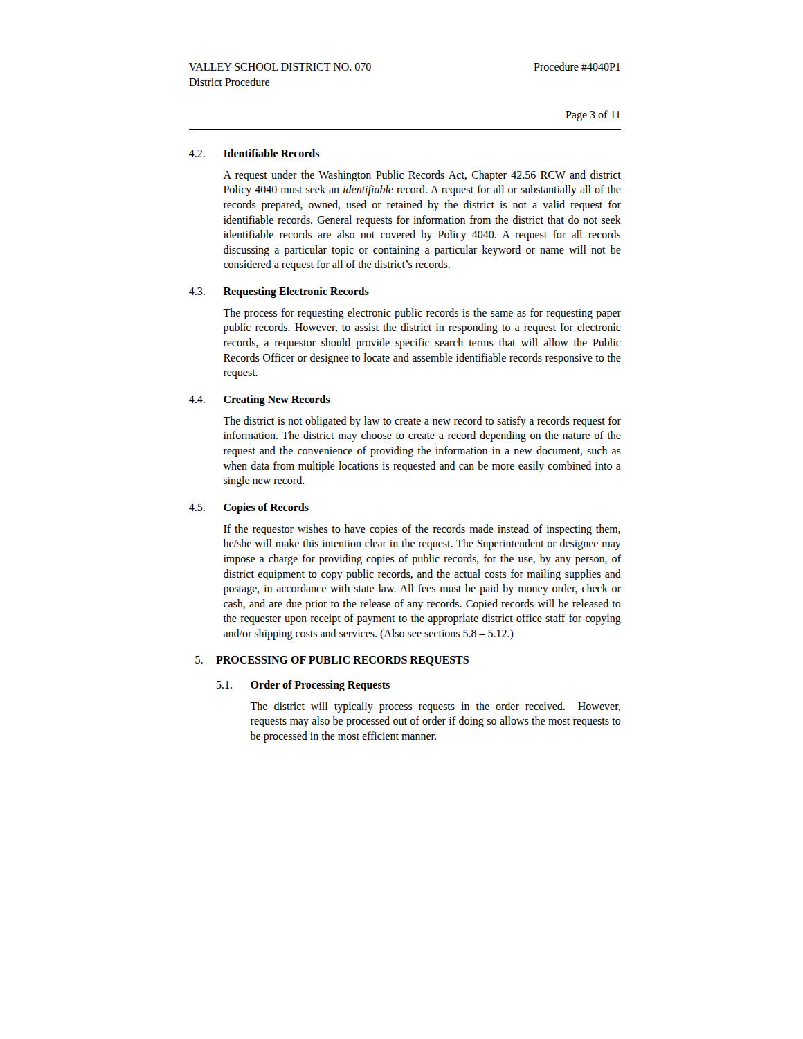VALLEY SCHOOL DISTRICT NO. 070
District Procedure
Procedure #4040P1
Page 3 of 11
4.2. Identifiable Records
A request under the Washington Public Records Act, Chapter 42.56 RCW and district Policy 4040 must seek an identifiable record. A request for all or substantially all of the records prepared, owned, used or retained by the district is not a valid request for identifiable records. General requests for information from the district that do not seek identifiable records are also not covered by Policy 4040. A request for all records discussing a particular topic or containing a particular keyword or name will not be considered a request for all of the district’s records.
4.3. Requesting Electronic Records
The process for requesting electronic public records is the same as for requesting paper public records. However, to assist the district in responding to a request for electronic records, a requestor should provide specific search terms that will allow the Public Records Officer or designee to locate and assemble identifiable records responsive to the request.
4.4. Creating New Records
The district is not obligated by law to create a new record to satisfy a records request for information. The district may choose to create a record depending on the nature of the request and the convenience of providing the information in a new document, such as when data from multiple locations is requested and can be more easily combined into a single new record.
4.5. Copies of Records
If the requestor wishes to have copies of the records made instead of inspecting them, he/she will make this intention clear in the request. The Superintendent or designee may impose a charge for providing copies of public records, for the use, by any person, of district equipment to copy public records, and the actual costs for mailing supplies and postage, in accordance with state law. All fees must be paid by money order, check or cash, and are due prior to the release of any records. Copied records will be released to the requester upon receipt of payment to the appropriate district office staff for copying and/or shipping costs and services. (Also see sections 5.8 – 5.12.)
5. Processing of Public Records Requests
5.1. Order of Processing Requests
The district will typically process requests in the order received. However, requests may also be processed out of order if doing so allows the most requests to be processed in the most efficient manner.